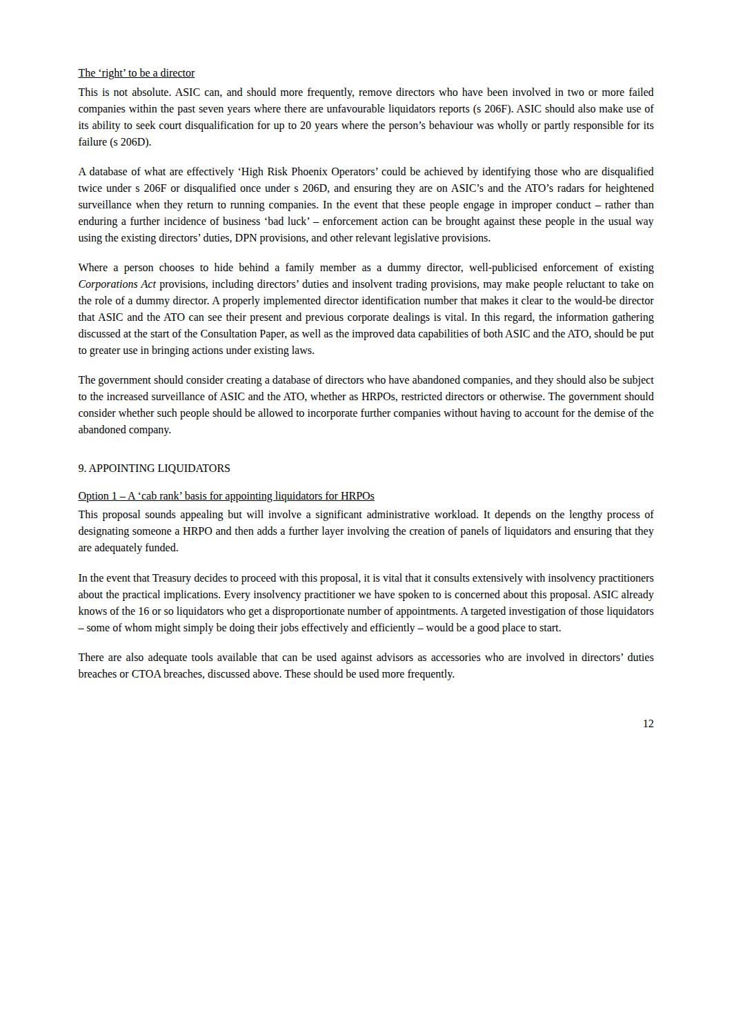The ‘right’ to be a director
This is not absolute. ASIC can, and should more frequently, remove directors who have been involved in two or more failed companies within the past seven years where there are unfavourable liquidators reports (s 206F). ASIC should also make use of its ability to seek court disqualification for up to 20 years where the person’s behaviour was wholly or partly responsible for its failure (s 206D).
A database of what are effectively ‘High Risk Phoenix Operators’ could be achieved by identifying those who are disqualified twice under s 206F or disqualified once under s 206D, and ensuring they are on ASIC’s and the ATO’s radars for heightened surveillance when they return to running companies. In the event that these people engage in improper conduct – rather than enduring a further incidence of business ‘bad luck’ – enforcement action can be brought against these people in the usual way using the existing directors’ duties, DPN provisions, and other relevant legislative provisions.
Where a person chooses to hide behind a family member as a dummy director, well-publicised enforcement of existing Corporations Act provisions, including directors’ duties and insolvent trading provisions, may make people reluctant to take on the role of a dummy director. A properly implemented director identification number that makes it clear to the would-be director that ASIC and the ATO can see their present and previous corporate dealings is vital. In this regard, the information gathering discussed at the start of the Consultation Paper, as well as the improved data capabilities of both ASIC and the ATO, should be put to greater use in bringing actions under existing laws.
The government should consider creating a database of directors who have abandoned companies, and they should also be subject to the increased surveillance of ASIC and the ATO, whether as HRPOs, restricted directors or otherwise. The government should consider whether such people should be allowed to incorporate further companies without having to account for the demise of the abandoned company.
9. APPOINTING LIQUIDATORS
Option 1 – A ‘cab rank’ basis for appointing liquidators for HRPOs
This proposal sounds appealing but will involve a significant administrative workload. It depends on the lengthy process of designating someone a HRPO and then adds a further layer involving the creation of panels of liquidators and ensuring that they are adequately funded.
In the event that Treasury decides to proceed with this proposal, it is vital that it consults extensively with insolvency practitioners about the practical implications. Every insolvency practitioner we have spoken to is concerned about this proposal. ASIC already knows of the 16 or so liquidators who get a disproportionate number of appointments. A targeted investigation of those liquidators – some of whom might simply be doing their jobs effectively and efficiently – would be a good place to start.
There are also adequate tools available that can be used against advisors as accessories who are involved in directors’ duties breaches or CTOA breaches, discussed above. These should be used more frequently.
12